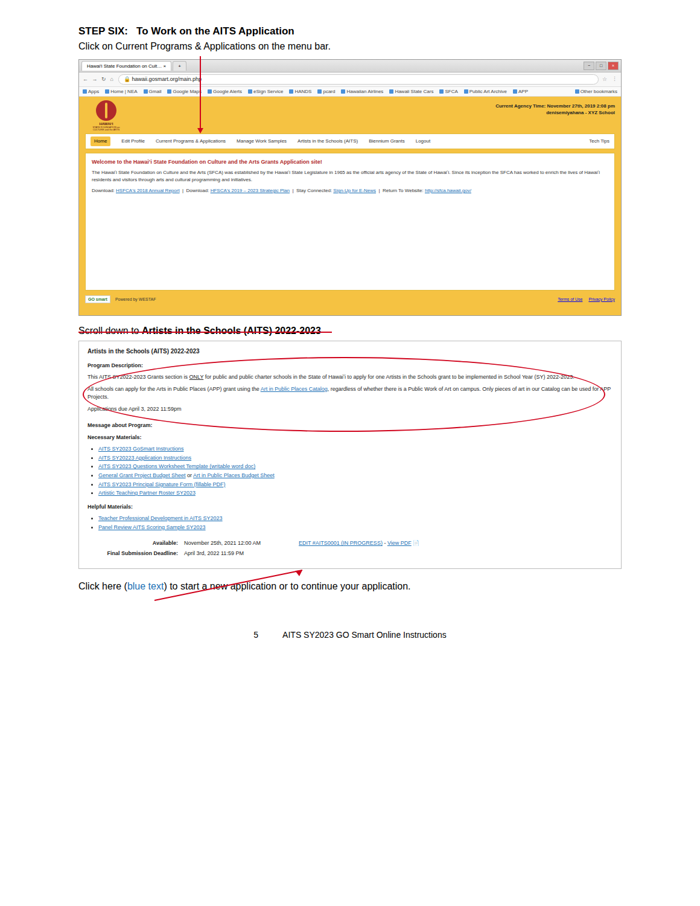STEP SIX: To Work on the AITS Application
Click on Current Programs & Applications on the menu bar.
Hawai'i State Foundation on Cult… ×
+
−□×
← → ↻ ⌂ 🔒 hawaii.gosmart.org/main.php ☆ ⋮
Apps Home | NEA Gmail Google Maps Google Alerts eSign Service HANDS pcard Hawaiian Airlines Hawaii State Cars SFCA Public Art Archive APP Other bookmarks
HAWAIʻI
STATE FOUNDATION on
CULTURE and the ARTS
Current Agency Time: November 27th, 2019 2:08 pm
denisemiyahana - XYZ School
Home Edit Profile Current Programs & Applications Manage Work Samples Artists in the Schools (AITS) Biennium Grants Logout Tech Tips
Welcome to the Hawaiʻi State Foundation on Culture and the Arts Grants Application site!
The Hawaiʻi State Foundation on Culture and the Arts (SFCA) was established by the Hawaiʻi State Legislature in 1965 as the official arts agency of the State of Hawaiʻi. Since its inception the SFCA has worked to enrich the lives of Hawaiʻi residents and visitors through arts and cultural programming and initiatives.
Download: HSFCA's 2018 Annual Report | Download: HFSCA's 2019 – 2023 Strategic Plan | Stay Connected: Sign-Up for E-News | Return To Website: http://sfca.hawaii.gov/
GO smart Powered by WESTAF Terms of Use Privacy Policy
Scroll down to Artists in the Schools (AITS) 2022-2023
Artists in the Schools (AITS) 2022-2023
Program Description:
This AITS SY2022-2023 Grants section is ONLY for public and public charter schools in the State of Hawaiʻi to apply for one Artists in the Schools grant to be implemented in School Year (SY) 2022-2023.
All schools can apply for the Arts in Public Places (APP) grant using the Art in Public Places Catalog, regardless of whether there is a Public Work of Art on campus. Only pieces of art in our Catalog can be used for APP Projects.
Applications due April 3, 2022 11:59pm
Message about Program:
Necessary Materials:
AITS SY2023 GoSmart Instructions
AITS SY20223 Application Instructions
AITS SY2023 Questions Worksheet Template (writable word doc)
General Grant Project Budget Sheet or Art in Public Places Budget Sheet
AITS SY2023 Principal Signature Form (fillable PDF)
Artistic Teaching Partner Roster SY2023
Helpful Materials:
Teacher Professional Development in AITS SY2023
Panel Review AITS Scoring Sample SY2023
Available:
November 25th, 2021 12:00 AM
EDIT #AITS0001 (IN PROGRESS) - View PDF 📄
Final Submission Deadline:
April 3rd, 2022 11:59 PM
Click here (blue text) to start a new application or to continue your application.
5 AITS SY2023 GO Smart Online Instructions